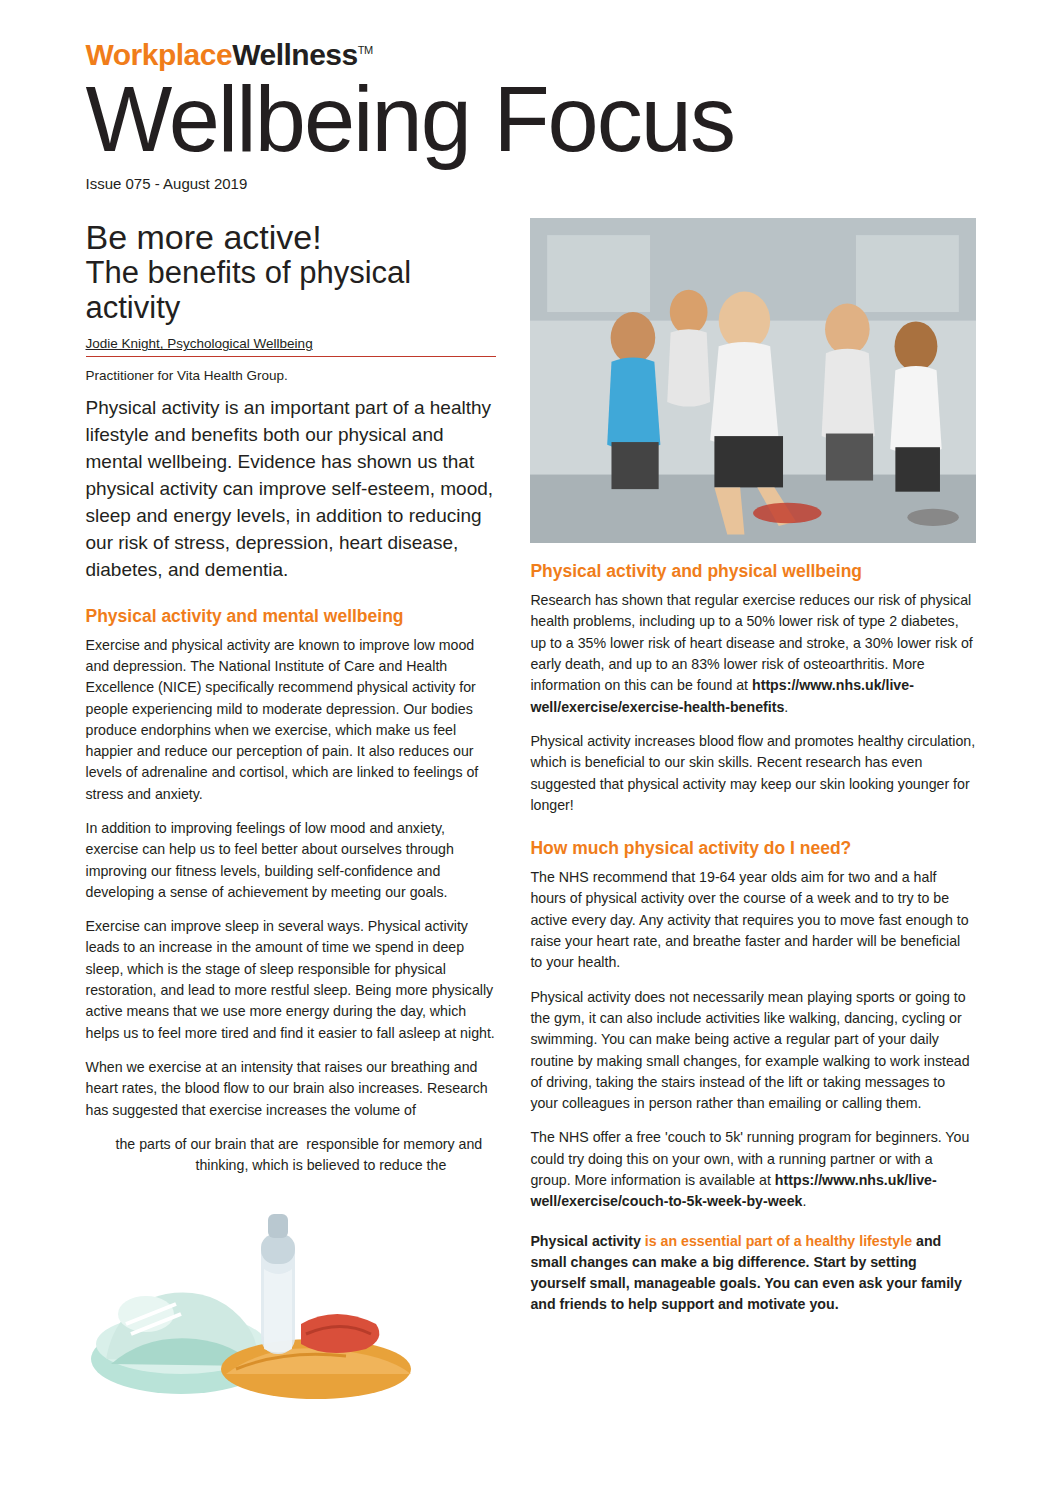Workplace WellnessTM
Wellbeing Focus
Issue 075 - August 2019
Be more active! The benefits of physical activity
Jodie Knight, Psychological Wellbeing
Practitioner for Vita Health Group.
Physical activity is an important part of a healthy lifestyle and benefits both our physical and mental wellbeing. Evidence has shown us that physical activity can improve self-esteem, mood, sleep and energy levels, in addition to reducing our risk of stress, depression, heart disease, diabetes, and dementia.
Physical activity and mental wellbeing
Exercise and physical activity are known to improve low mood and depression. The National Institute of Care and Health Excellence (NICE) specifically recommend physical activity for people experiencing mild to moderate depression. Our bodies produce endorphins when we exercise, which make us feel happier and reduce our perception of pain. It also reduces our levels of adrenaline and cortisol, which are linked to feelings of stress and anxiety.
In addition to improving feelings of low mood and anxiety, exercise can help us to feel better about ourselves through improving our fitness levels, building self-confidence and developing a sense of achievement by meeting our goals.
Exercise can improve sleep in several ways. Physical activity leads to an increase in the amount of time we spend in deep sleep, which is the stage of sleep responsible for physical restoration, and lead to more restful sleep. Being more physically active means that we use more energy during the day, which helps us to feel more tired and find it easier to fall asleep at night.
When we exercise at an intensity that raises our breathing and heart rates, the blood flow to our brain also increases. Research has suggested that exercise increases the volume of
the parts of our brain that are responsible for memory and
thinking, which is believed to reduce the
risk of dementia.
Physical activity and physical wellbeing
Research has shown that regular exercise reduces our risk of physical health problems, including up to a 50% lower risk of type 2 diabetes, up to a 35% lower risk of heart disease and stroke, a 30% lower risk of early death, and up to an 83% lower risk of osteoarthritis. More information on this can be found at https://www.nhs.uk/live-well/exercise/exercise-health-benefits.
Physical activity increases blood flow and promotes healthy circulation, which is beneficial to our skin skills. Recent research has even suggested that physical activity may keep our skin looking younger for longer!
How much physical activity do I need?
The NHS recommend that 19-64 year olds aim for two and a half hours of physical activity over the course of a week and to try to be active every day. Any activity that requires you to move fast enough to raise your heart rate, and breathe faster and harder will be beneficial to your health.
Physical activity does not necessarily mean playing sports or going to the gym, it can also include activities like walking, dancing, cycling or swimming. You can make being active a regular part of your daily routine by making small changes, for example walking to work instead of driving, taking the stairs instead of the lift or taking messages to your colleagues in person rather than emailing or calling them.
The NHS offer a free 'couch to 5k' running program for beginners. You could try doing this on your own, with a running partner or with a group. More information is available at https://www.nhs.uk/live-well/exercise/couch-to-5k-week-by-week.
Physical activity is an essential part of a healthy lifestyle and small changes can make a big difference. Start by setting yourself small, manageable goals. You can even ask your family and friends to help support and motivate you.